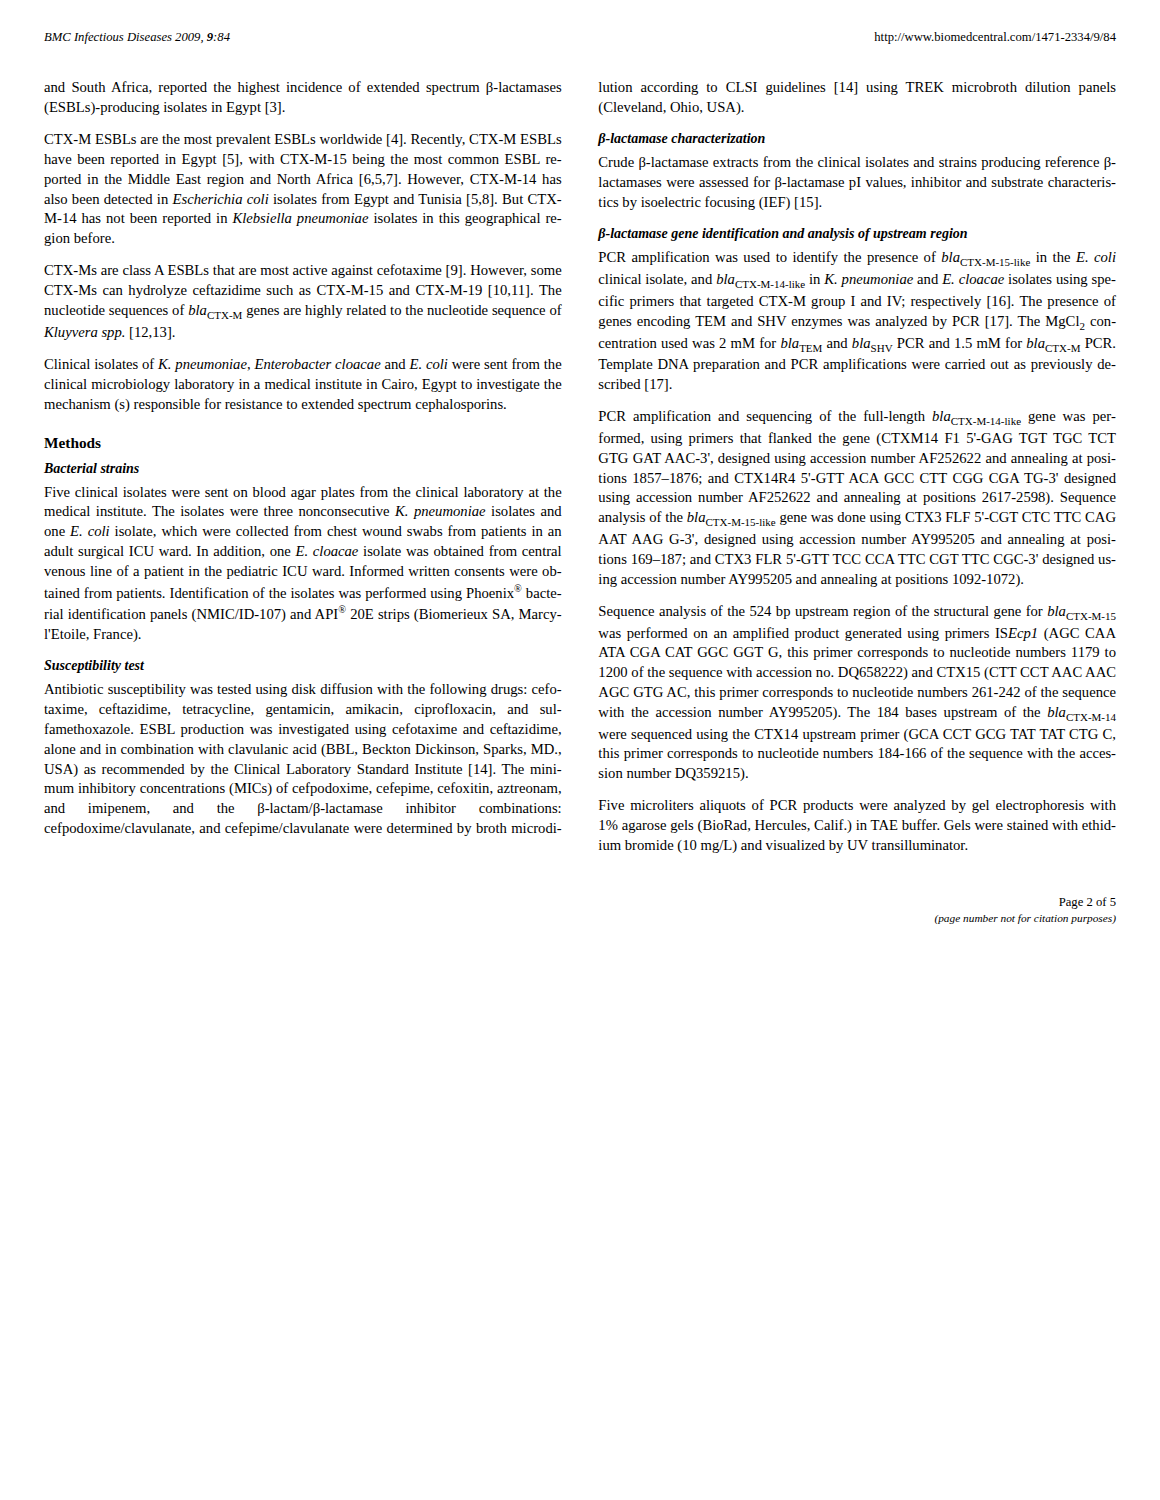BMC Infectious Diseases 2009, 9:84
http://www.biomedcentral.com/1471-2334/9/84
and South Africa, reported the highest incidence of extended spectrum β-lactamases (ESBLs)-producing isolates in Egypt [3].
CTX-M ESBLs are the most prevalent ESBLs worldwide [4]. Recently, CTX-M ESBLs have been reported in Egypt [5], with CTX-M-15 being the most common ESBL reported in the Middle East region and North Africa [6,5,7]. However, CTX-M-14 has also been detected in Escherichia coli isolates from Egypt and Tunisia [5,8]. But CTX-M-14 has not been reported in Klebsiella pneumoniae isolates in this geographical region before.
CTX-Ms are class A ESBLs that are most active against cefotaxime [9]. However, some CTX-Ms can hydrolyze ceftazidime such as CTX-M-15 and CTX-M-19 [10,11]. The nucleotide sequences of blaCTX-M genes are highly related to the nucleotide sequence of Kluyvera spp. [12,13].
Clinical isolates of K. pneumoniae, Enterobacter cloacae and E. coli were sent from the clinical microbiology laboratory in a medical institute in Cairo, Egypt to investigate the mechanism (s) responsible for resistance to extended spectrum cephalosporins.
Methods
Bacterial strains
Five clinical isolates were sent on blood agar plates from the clinical laboratory at the medical institute. The isolates were three nonconsecutive K. pneumoniae isolates and one E. coli isolate, which were collected from chest wound swabs from patients in an adult surgical ICU ward. In addition, one E. cloacae isolate was obtained from central venous line of a patient in the pediatric ICU ward. Informed written consents were obtained from patients. Identification of the isolates was performed using Phoenix® bacterial identification panels (NMIC/ID-107) and API® 20E strips (Biomerieux SA, Marcy-l'Etoile, France).
Susceptibility test
Antibiotic susceptibility was tested using disk diffusion with the following drugs: cefotaxime, ceftazidime, tetracycline, gentamicin, amikacin, ciprofloxacin, and sulfamethoxazole. ESBL production was investigated using cefotaxime and ceftazidime, alone and in combination with clavulanic acid (BBL, Beckton Dickinson, Sparks, MD., USA) as recommended by the Clinical Laboratory Standard Institute [14]. The minimum inhibitory concentrations (MICs) of cefpodoxime, cefepime, cefoxitin, aztreonam, and imipenem, and the β-lactam/β-lactamase inhibitor combinations: cefpodoxime/clavulanate, and cefepime/clavulanate were determined by broth microdilution according to CLSI guidelines [14] using TREK microbroth dilution panels (Cleveland, Ohio, USA).
β-lactamase characterization
Crude β-lactamase extracts from the clinical isolates and strains producing reference β-lactamases were assessed for β-lactamase pI values, inhibitor and substrate characteristics by isoelectric focusing (IEF) [15].
β-lactamase gene identification and analysis of upstream region
PCR amplification was used to identify the presence of blaCTX-M-15-like in the E. coli clinical isolate, and blaCTX-M-14-like in K. pneumoniae and E. cloacae isolates using specific primers that targeted CTX-M group I and IV; respectively [16]. The presence of genes encoding TEM and SHV enzymes was analyzed by PCR [17]. The MgCl2 concentration used was 2 mM for blaTEM and blaSHV PCR and 1.5 mM for blaCTX-M PCR. Template DNA preparation and PCR amplifications were carried out as previously described [17].
PCR amplification and sequencing of the full-length blaCTX-M-14-like gene was performed, using primers that flanked the gene (CTXM14 F1 5'-GAG TGT TGC TCT GTG GAT AAC-3', designed using accession number AF252622 and annealing at positions 1857–1876; and CTX14R4 5'-GTT ACA GCC CTT CGG CGA TG-3' designed using accession number AF252622 and annealing at positions 2617-2598). Sequence analysis of the blaCTX-M-15-like gene was done using CTX3 FLF 5'-CGT CTC TTC CAG AAT AAG G-3', designed using accession number AY995205 and annealing at positions 169–187; and CTX3 FLR 5'-GTT TCC CCA TTC CGT TTC CGC-3' designed using accession number AY995205 and annealing at positions 1092-1072).
Sequence analysis of the 524 bp upstream region of the structural gene for blaCTX-M-15 was performed on an amplified product generated using primers ISEcp1 (AGC CAA ATA CGA CAT GGC GGT G, this primer corresponds to nucleotide numbers 1179 to 1200 of the sequence with accession no. DQ658222) and CTX15 (CTT CCT AAC AAC AGC GTG AC, this primer corresponds to nucleotide numbers 261-242 of the sequence with the accession number AY995205). The 184 bases upstream of the blaCTX-M-14 were sequenced using the CTX14 upstream primer (GCA CCT GCG TAT TAT CTG C, this primer corresponds to nucleotide numbers 184-166 of the sequence with the accession number DQ359215).
Five microliters aliquots of PCR products were analyzed by gel electrophoresis with 1% agarose gels (BioRad, Hercules, Calif.) in TAE buffer. Gels were stained with ethidium bromide (10 mg/L) and visualized by UV transilluminator.
Page 2 of 5
(page number not for citation purposes)